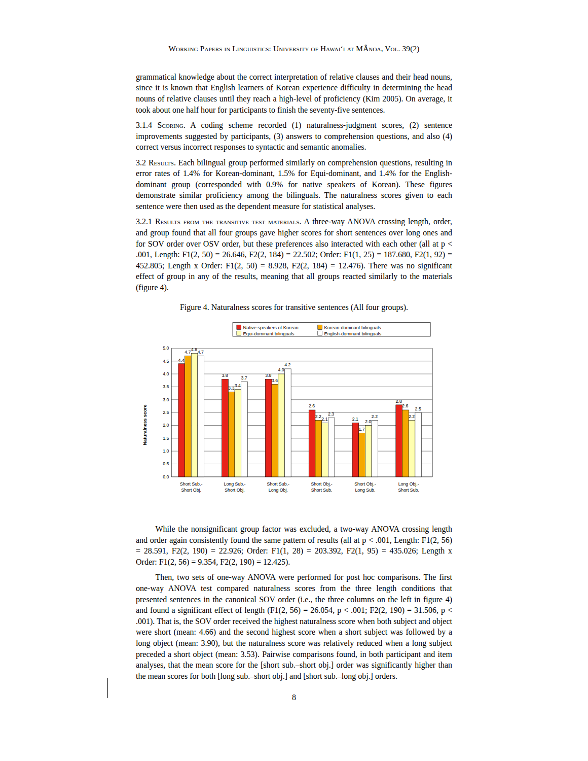Working Papers in Linguistics: University of Hawaiʻi at MÂnoa, Vol. 39(2)
grammatical knowledge about the correct interpretation of relative clauses and their head nouns, since it is known that English learners of Korean experience difficulty in determining the head nouns of relative clauses until they reach a high-level of proficiency (Kim 2005). On average, it took about one half hour for participants to finish the seventy-five sentences.
3.1.4 Scoring. A coding scheme recorded (1) naturalness-judgment scores, (2) sentence improvements suggested by participants, (3) answers to comprehension questions, and also (4) correct versus incorrect responses to syntactic and semantic anomalies.
3.2 Results. Each bilingual group performed similarly on comprehension questions, resulting in error rates of 1.4% for Korean-dominant, 1.5% for Equi-dominant, and 1.4% for the English-dominant group (corresponded with 0.9% for native speakers of Korean). These figures demonstrate similar proficiency among the bilinguals. The naturalness scores given to each sentence were then used as the dependent measure for statistical analyses.
3.2.1 Results from the transitive test materials. A three-way ANOVA crossing length, order, and group found that all four groups gave higher scores for short sentences over long ones and for SOV order over OSV order, but these preferences also interacted with each other (all at p < .001, Length: F1(2, 50) = 26.646, F2(2, 184) = 22.502; Order: F1(1, 25) = 187.680, F2(1, 92) = 452.805; Length x Order: F1(2, 50) = 8.928, F2(2, 184) = 12.476). There was no significant effect of group in any of the results, meaning that all groups reacted similarly to the materials (figure 4).
Figure 4. Naturalness scores for transitive sentences (All four groups).
Native speakers of Korean Korean-dominant bilinguals Equi-dominant bilinguals English-dominant bilinguals Naturalness score 5.0 4.5 4.0 3.5 3.0 2.5 2.0 1.5 1.0 0.5 0.0 4.4 4.7 4.8 4.7 3.8 3.3 3.4 3.7 3.8 3.6 4.0 4.2 2.6 2.2 2.1 2.3 2.1 1.7 2.0 2.2 2.8 2.6 2.2 2.5 Short Sub.- Short Obj. Long Sub.- Short Obj. Short Sub.- Long Obj. Short Obj.- Short Sub. Short Obj.- Long Sub. Long Obj.- Short Sub.
While the nonsignificant group factor was excluded, a two-way ANOVA crossing length and order again consistently found the same pattern of results (all at p < .001, Length: F1(2, 56) = 28.591, F2(2, 190) = 22.926; Order: F1(1, 28) = 203.392, F2(1, 95) = 435.026; Length x Order: F1(2, 56) = 9.354, F2(2, 190) = 12.425).
Then, two sets of one-way ANOVA were performed for post hoc comparisons. The first one-way ANOVA test compared naturalness scores from the three length conditions that presented sentences in the canonical SOV order (i.e., the three columns on the left in figure 4) and found a significant effect of length (F1(2, 56) = 26.054, p < .001; F2(2, 190) = 31.506, p < .001). That is, the SOV order received the highest naturalness score when both subject and object were short (mean: 4.66) and the second highest score when a short subject was followed by a long object (mean: 3.90), but the naturalness score was relatively reduced when a long subject preceded a short object (mean: 3.53). Pairwise comparisons found, in both participant and item analyses, that the mean score for the [short sub.–short obj.] order was significantly higher than the mean scores for both [long sub.–short obj.] and [short sub.–long obj.] orders.
8